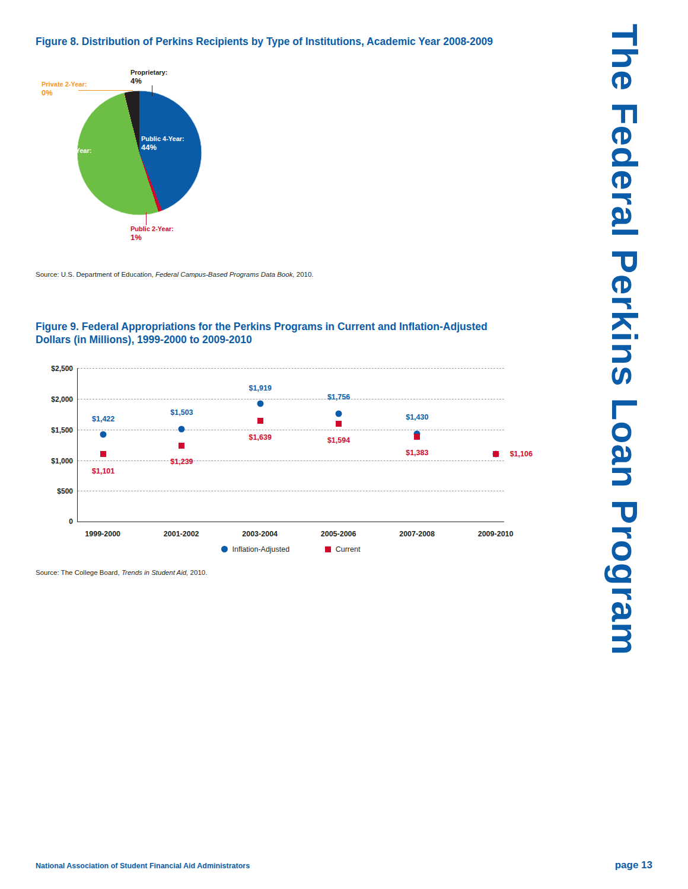The Federal Perkins Loan Program
Figure 8. Distribution of Perkins Recipients by Type of Institutions, Academic Year 2008-2009
Public 4-Year:44%
Private 4-Year:51%
Proprietary:4%
Private 2-Year:0%
Public 2-Year:1%
Source: U.S. Department of Education, Federal Campus-Based Programs Data Book, 2010.
Figure 9. Federal Appropriations for the Perkins Programs in Current and Inflation-Adjusted Dollars (in Millions), 1999-2000 to 2009-2010
$2,500
$2,000
$1,500
$1,000
$500
0
$1,422
$1,503
$1,919
$1,756
$1,430
$1,101
$1,239
$1,639
$1,594
$1,383
$1,106
1999-2000 2001-2002 2003-2004 2005-2006 2007-2008 2009-2010
Inflation-Adjusted Current
Source: The College Board, Trends in Student Aid, 2010.
National Association of Student Financial Aid Administrators
page 13